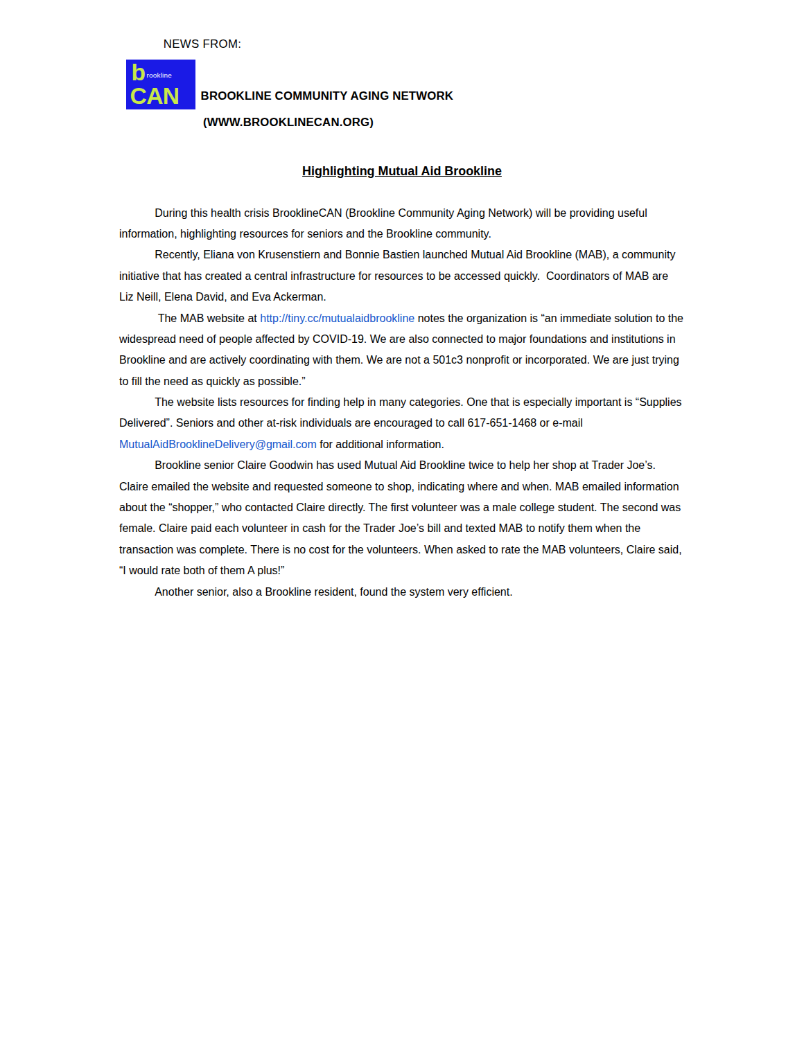NEWS FROM:
b rookline CAN
BROOKLINE COMMUNITY AGING NETWORK
(WWW.BROOKLINECAN.ORG)
Highlighting Mutual Aid Brookline
During this health crisis BrooklineCAN (Brookline Community Aging Network) will be providing useful information, highlighting resources for seniors and the Brookline community.
Recently, Eliana von Krusenstiern and Bonnie Bastien launched Mutual Aid Brookline (MAB), a community initiative that has created a central infrastructure for resources to be accessed quickly. Coordinators of MAB are Liz Neill, Elena David, and Eva Ackerman.
The MAB website at http://tiny.cc/mutualaidbrookline notes the organization is “an immediate solution to the widespread need of people affected by COVID-19. We are also connected to major foundations and institutions in Brookline and are actively coordinating with them. We are not a 501c3 nonprofit or incorporated. We are just trying to fill the need as quickly as possible.”
The website lists resources for finding help in many categories. One that is especially important is “Supplies Delivered”. Seniors and other at-risk individuals are encouraged to call 617-651-1468 or e-mail MutualAidBrooklineDelivery@gmail.com for additional information.
Brookline senior Claire Goodwin has used Mutual Aid Brookline twice to help her shop at Trader Joe’s. Claire emailed the website and requested someone to shop, indicating where and when. MAB emailed information about the “shopper,” who contacted Claire directly. The first volunteer was a male college student. The second was female. Claire paid each volunteer in cash for the Trader Joe’s bill and texted MAB to notify them when the transaction was complete. There is no cost for the volunteers. When asked to rate the MAB volunteers, Claire said, “I would rate both of them A plus!”
Another senior, also a Brookline resident, found the system very efficient.